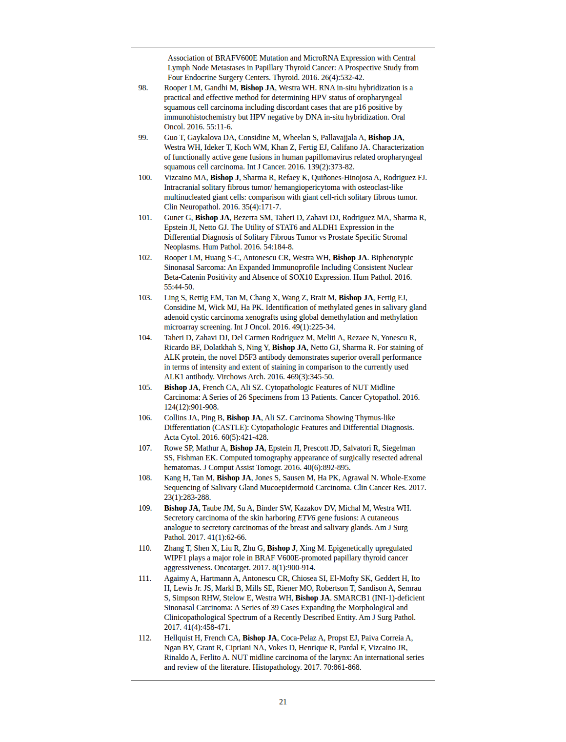Association of BRAFV600E Mutation and MicroRNA Expression with Central Lymph Node Metastases in Papillary Thyroid Cancer: A Prospective Study from Four Endocrine Surgery Centers. Thyroid. 2016. 26(4):532-42.
98. Rooper LM, Gandhi M, Bishop JA, Westra WH. RNA in-situ hybridization is a practical and effective method for determining HPV status of oropharyngeal squamous cell carcinoma including discordant cases that are p16 positive by immunohistochemistry but HPV negative by DNA in-situ hybridization. Oral Oncol. 2016. 55:11-6.
99. Guo T, Gaykalova DA, Considine M, Wheelan S, Pallavajjala A, Bishop JA, Westra WH, Ideker T, Koch WM, Khan Z, Fertig EJ, Califano JA. Characterization of functionally active gene fusions in human papillomavirus related oropharyngeal squamous cell carcinoma. Int J Cancer. 2016. 139(2):373-82.
100. Vizcaino MA, Bishop J, Sharma R, Refaey K, Quiñones-Hinojosa A, Rodriguez FJ. Intracranial solitary fibrous tumor/ hemangiopericytoma with osteoclast-like multinucleated giant cells: comparison with giant cell-rich solitary fibrous tumor. Clin Neuropathol. 2016. 35(4):171-7.
101. Guner G, Bishop JA, Bezerra SM, Taheri D, Zahavi DJ, Rodriguez MA, Sharma R, Epstein JI, Netto GJ. The Utility of STAT6 and ALDH1 Expression in the Differential Diagnosis of Solitary Fibrous Tumor vs Prostate Specific Stromal Neoplasms. Hum Pathol. 2016. 54:184-8.
102. Rooper LM, Huang S-C, Antonescu CR, Westra WH, Bishop JA. Biphenotypic Sinonasal Sarcoma: An Expanded Immunoprofile Including Consistent Nuclear Beta-Catenin Positivity and Absence of SOX10 Expression. Hum Pathol. 2016. 55:44-50.
103. Ling S, Rettig EM, Tan M, Chang X, Wang Z, Brait M, Bishop JA, Fertig EJ, Considine M, Wick MJ, Ha PK. Identification of methylated genes in salivary gland adenoid cystic carcinoma xenografts using global demethylation and methylation microarray screening. Int J Oncol. 2016. 49(1):225-34.
104. Taheri D, Zahavi DJ, Del Carmen Rodriguez M, Meliti A, Rezaee N, Yonescu R, Ricardo BF, Dolatkhah S, Ning Y, Bishop JA, Netto GJ, Sharma R. For staining of ALK protein, the novel D5F3 antibody demonstrates superior overall performance in terms of intensity and extent of staining in comparison to the currently used ALK1 antibody. Virchows Arch. 2016. 469(3):345-50.
105. Bishop JA, French CA, Ali SZ. Cytopathologic Features of NUT Midline Carcinoma: A Series of 26 Specimens from 13 Patients. Cancer Cytopathol. 2016. 124(12):901-908.
106. Collins JA, Ping B, Bishop JA, Ali SZ. Carcinoma Showing Thymus-like Differentiation (CASTLE): Cytopathologic Features and Differential Diagnosis. Acta Cytol. 2016. 60(5):421-428.
107. Rowe SP, Mathur A, Bishop JA, Epstein JI, Prescott JD, Salvatori R, Siegelman SS, Fishman EK. Computed tomography appearance of surgically resected adrenal hematomas. J Comput Assist Tomogr. 2016. 40(6):892-895.
108. Kang H, Tan M, Bishop JA, Jones S, Sausen M, Ha PK, Agrawal N. Whole-Exome Sequencing of Salivary Gland Mucoepidermoid Carcinoma. Clin Cancer Res. 2017. 23(1):283-288.
109. Bishop JA, Taube JM, Su A, Binder SW, Kazakov DV, Michal M, Westra WH. Secretory carcinoma of the skin harboring ETV6 gene fusions: A cutaneous analogue to secretory carcinomas of the breast and salivary glands. Am J Surg Pathol. 2017. 41(1):62-66.
110. Zhang T, Shen X, Liu R, Zhu G, Bishop J, Xing M. Epigenetically upregulated WIPF1 plays a major role in BRAF V600E-promoted papillary thyroid cancer aggressiveness. Oncotarget. 2017. 8(1):900-914.
111. Agaimy A, Hartmann A, Antonescu CR, Chiosea SI, El-Mofty SK, Geddert H, Ito H, Lewis Jr. JS, Markl B, Mills SE, Riener MO, Robertson T, Sandison A, Semrau S, Simpson RHW, Stelow E, Westra WH, Bishop JA. SMARCB1 (INI-1)-deficient Sinonasal Carcinoma: A Series of 39 Cases Expanding the Morphological and Clinicopathological Spectrum of a Recently Described Entity. Am J Surg Pathol. 2017. 41(4):458-471.
112. Hellquist H, French CA, Bishop JA, Coca-Pelaz A, Propst EJ, Paiva Correia A, Ngan BY, Grant R, Cipriani NA, Vokes D, Henrique R, Pardal F, Vizcaino JR, Rinaldo A, Ferlito A. NUT midline carcinoma of the larynx: An international series and review of the literature. Histopathology. 2017. 70:861-868.
21